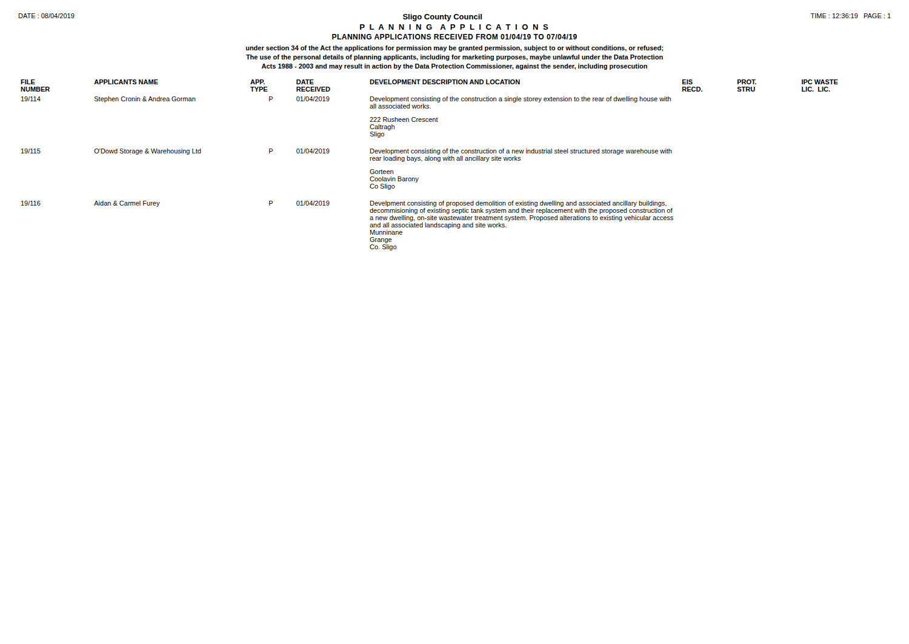DATE : 08/04/2019
Sligo County Council
TIME : 12:36:19 PAGE : 1
P L A N N I N G A P P L I C A T I O N S
PLANNING APPLICATIONS RECEIVED FROM 01/04/19 TO 07/04/19
under section 34 of the Act the applications for permission may be granted permission, subject to or without conditions, or refused;
The use of the personal details of planning applicants, including for marketing purposes, maybe unlawful under the Data Protection
Acts 1988 - 2003 and may result in action by the Data Protection Commissioner, against the sender, including prosecution
| FILE NUMBER | APPLICANTS NAME | APP. TYPE | DATE RECEIVED | DEVELOPMENT DESCRIPTION AND LOCATION | EIS RECD. | PROT. STRU | IPC WASTE LIC. LIC. |
| --- | --- | --- | --- | --- | --- | --- | --- |
| 19/114 | Stephen Cronin & Andrea Gorman | P | 01/04/2019 | Development consisting of the construction a single storey extension to the rear of dwelling house with all associated works. 222 Rusheen Crescent Caltragh Sligo | | | |
| 19/115 | O'Dowd Storage & Warehousing Ltd | P | 01/04/2019 | Development consisting of the construction of a new industrial steel structured storage warehouse with rear loading bays, along with all ancillary site works Gorteen Coolavin Barony Co Sligo | | | |
| 19/116 | Aidan & Carmel Furey | P | 01/04/2019 | Develpment consisting of proposed demolition of existing dwelling and associated ancillary buildings, decommisioning of existing septic tank system and their replacement with the proposed construction of a new dwelling, on-site wastewater treatment system. Proposed alterations to existing vehicular access and all associated landscaping and site works. Munninane Grange Co. Sligo | | | |